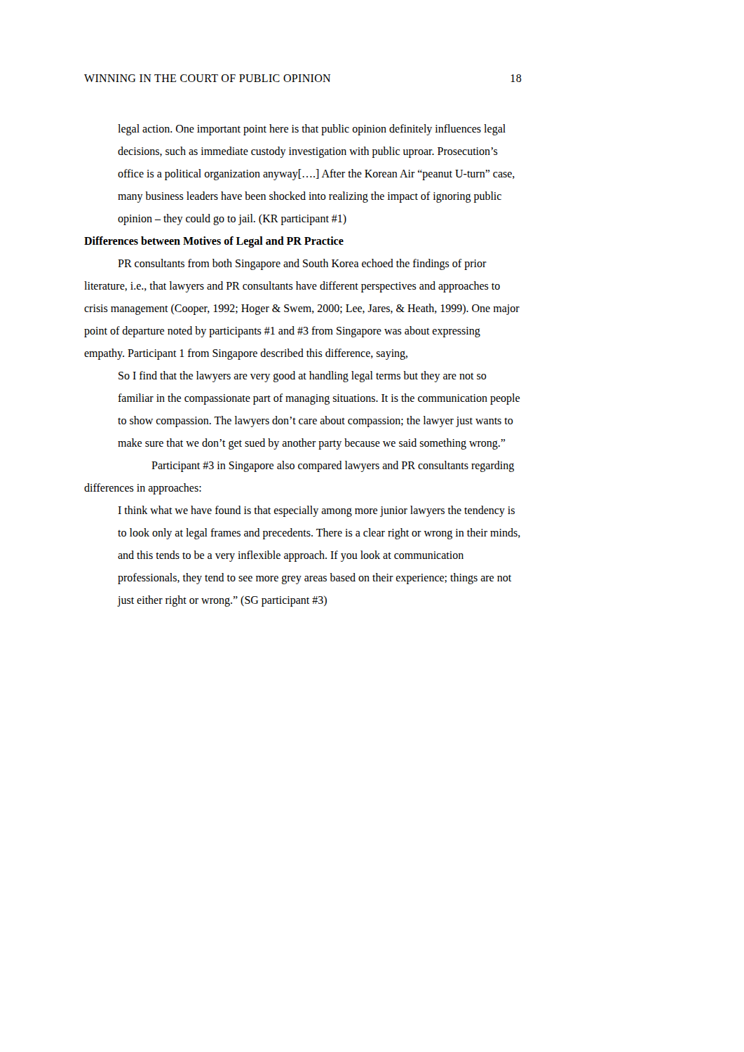Winning in the Court of Public Opinion 18
legal action. One important point here is that public opinion definitely influences legal decisions, such as immediate custody investigation with public uproar. Prosecution’s office is a political organization anyway[….] After the Korean Air “peanut U-turn” case, many business leaders have been shocked into realizing the impact of ignoring public opinion – they could go to jail. (KR participant #1)
Differences between Motives of Legal and PR Practice
PR consultants from both Singapore and South Korea echoed the findings of prior literature, i.e., that lawyers and PR consultants have different perspectives and approaches to crisis management (Cooper, 1992; Hoger & Swem, 2000; Lee, Jares, & Heath, 1999). One major point of departure noted by participants #1 and #3 from Singapore was about expressing empathy. Participant 1 from Singapore described this difference, saying,
So I find that the lawyers are very good at handling legal terms but they are not so familiar in the compassionate part of managing situations. It is the communication people to show compassion. The lawyers don’t care about compassion; the lawyer just wants to make sure that we don’t get sued by another party because we said something wrong.”
Participant #3 in Singapore also compared lawyers and PR consultants regarding
differences in approaches:
I think what we have found is that especially among more junior lawyers the tendency is to look only at legal frames and precedents. There is a clear right or wrong in their minds, and this tends to be a very inflexible approach. If you look at communication professionals, they tend to see more grey areas based on their experience; things are not just either right or wrong.” (SG participant #3)